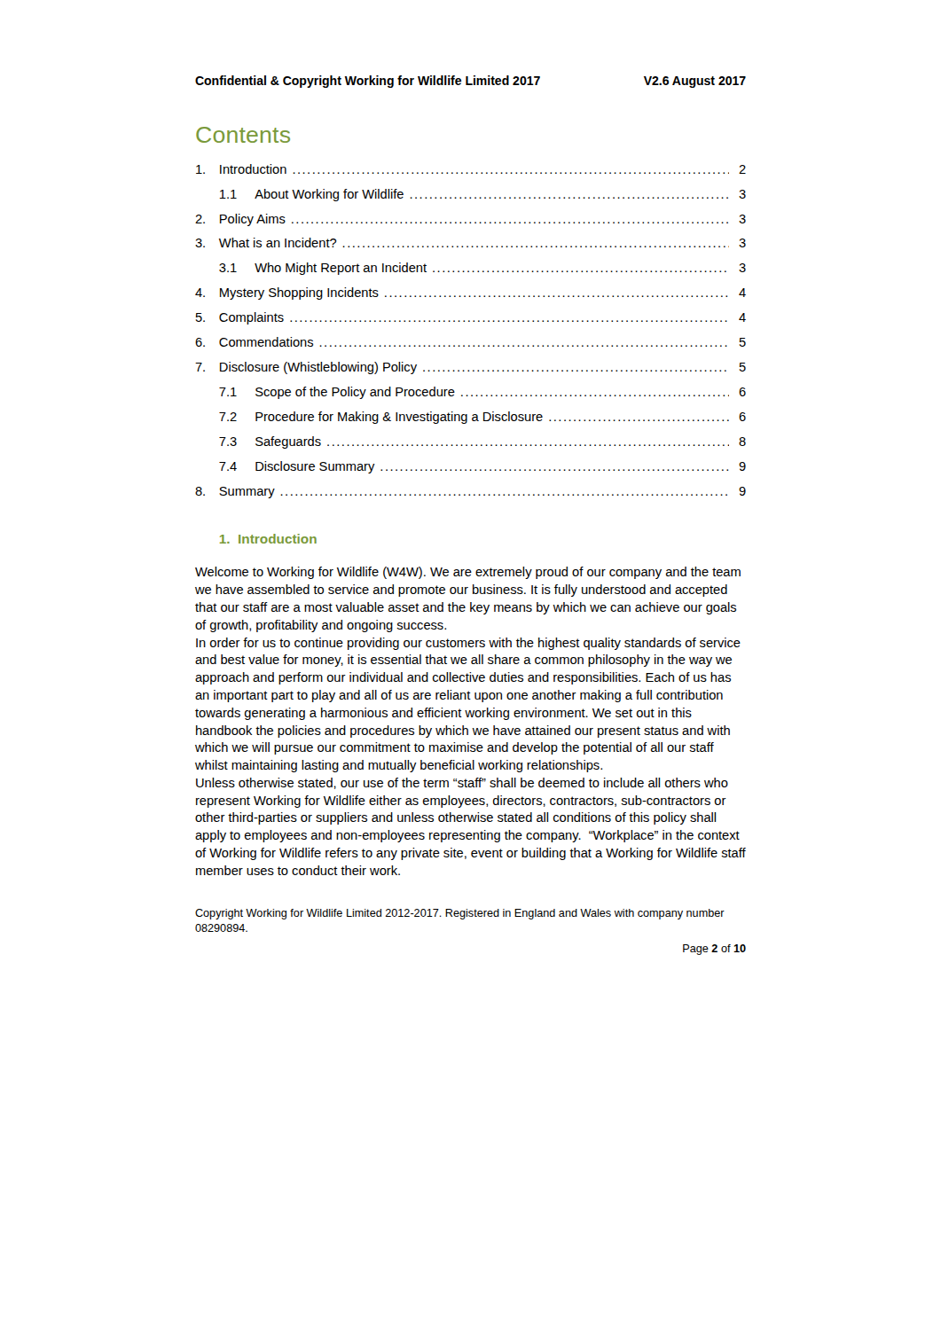Confidential & Copyright Working for Wildlife Limited 2017 V2.6 August 2017
Contents
1. Introduction ........................................................................................................................... 2
1.1 About Working for Wildlife ....................................................................................................... 3
2. Policy Aims ............................................................................................................................. 3
3. What is an Incident? ................................................................................................................. 3
3.1 Who Might Report an Incident .................................................................................................. 3
4. Mystery Shopping Incidents ....................................................................................................... 4
5. Complaints .............................................................................................................................. 4
6. Commendations ..................................................................................................................... 5
7. Disclosure (Whistleblowing) Policy ................................................................................................. 5
7.1 Scope of the Policy and Procedure ............................................................................................. 6
7.2 Procedure for Making & Investigating a Disclosure ..................................................................... 6
7.3 Safeguards ......................................................................................................................... 8
7.4 Disclosure Summary ............................................................................................................. 9
8. Summary ................................................................................................................................. 9
1. Introduction
Welcome to Working for Wildlife (W4W). We are extremely proud of our company and the team we have assembled to service and promote our business. It is fully understood and accepted that our staff are a most valuable asset and the key means by which we can achieve our goals of growth, profitability and ongoing success.
In order for us to continue providing our customers with the highest quality standards of service and best value for money, it is essential that we all share a common philosophy in the way we approach and perform our individual and collective duties and responsibilities. Each of us has an important part to play and all of us are reliant upon one another making a full contribution towards generating a harmonious and efficient working environment. We set out in this handbook the policies and procedures by which we have attained our present status and with which we will pursue our commitment to maximise and develop the potential of all our staff whilst maintaining lasting and mutually beneficial working relationships.
Unless otherwise stated, our use of the term “staff” shall be deemed to include all others who represent Working for Wildlife either as employees, directors, contractors, sub-contractors or other third-parties or suppliers and unless otherwise stated all conditions of this policy shall apply to employees and non-employees representing the company. “Workplace” in the context of Working for Wildlife refers to any private site, event or building that a Working for Wildlife staff member uses to conduct their work.
Copyright Working for Wildlife Limited 2012-2017. Registered in England and Wales with company number 08290894.
Page 2 of 10